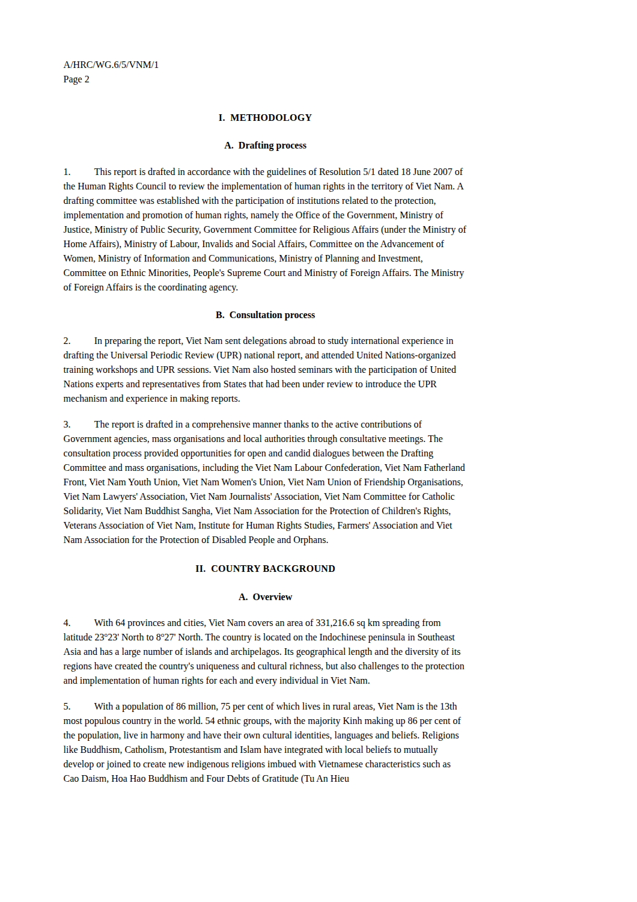A/HRC/WG.6/5/VNM/1
Page 2
I. METHODOLOGY
A. Drafting process
1. This report is drafted in accordance with the guidelines of Resolution 5/1 dated 18 June 2007 of the Human Rights Council to review the implementation of human rights in the territory of Viet Nam. A drafting committee was established with the participation of institutions related to the protection, implementation and promotion of human rights, namely the Office of the Government, Ministry of Justice, Ministry of Public Security, Government Committee for Religious Affairs (under the Ministry of Home Affairs), Ministry of Labour, Invalids and Social Affairs, Committee on the Advancement of Women, Ministry of Information and Communications, Ministry of Planning and Investment, Committee on Ethnic Minorities, People's Supreme Court and Ministry of Foreign Affairs. The Ministry of Foreign Affairs is the coordinating agency.
B. Consultation process
2. In preparing the report, Viet Nam sent delegations abroad to study international experience in drafting the Universal Periodic Review (UPR) national report, and attended United Nations-organized training workshops and UPR sessions. Viet Nam also hosted seminars with the participation of United Nations experts and representatives from States that had been under review to introduce the UPR mechanism and experience in making reports.
3. The report is drafted in a comprehensive manner thanks to the active contributions of Government agencies, mass organisations and local authorities through consultative meetings. The consultation process provided opportunities for open and candid dialogues between the Drafting Committee and mass organisations, including the Viet Nam Labour Confederation, Viet Nam Fatherland Front, Viet Nam Youth Union, Viet Nam Women's Union, Viet Nam Union of Friendship Organisations, Viet Nam Lawyers' Association, Viet Nam Journalists' Association, Viet Nam Committee for Catholic Solidarity, Viet Nam Buddhist Sangha, Viet Nam Association for the Protection of Children's Rights, Veterans Association of Viet Nam, Institute for Human Rights Studies, Farmers' Association and Viet Nam Association for the Protection of Disabled People and Orphans.
II. COUNTRY BACKGROUND
A. Overview
4. With 64 provinces and cities, Viet Nam covers an area of 331,216.6 sq km spreading from latitude 23o23' North to 8o27' North. The country is located on the Indochinese peninsula in Southeast Asia and has a large number of islands and archipelagos. Its geographical length and the diversity of its regions have created the country's uniqueness and cultural richness, but also challenges to the protection and implementation of human rights for each and every individual in Viet Nam.
5. With a population of 86 million, 75 per cent of which lives in rural areas, Viet Nam is the 13th most populous country in the world. 54 ethnic groups, with the majority Kinh making up 86 per cent of the population, live in harmony and have their own cultural identities, languages and beliefs. Religions like Buddhism, Catholism, Protestantism and Islam have integrated with local beliefs to mutually develop or joined to create new indigenous religions imbued with Vietnamese characteristics such as Cao Daism, Hoa Hao Buddhism and Four Debts of Gratitude (Tu An Hieu